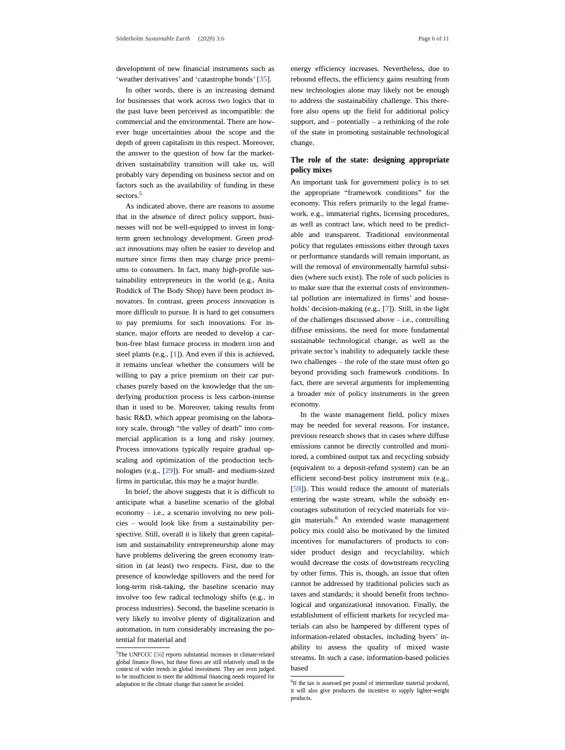Söderholm Sustainable Earth (2020) 3:6
Page 6 of 11
development of new financial instruments such as ‘weather derivatives’ and ‘catastrophe bonds’ [35].
In other words, there is an increasing demand for businesses that work across two logics that in the past have been perceived as incompatible: the commercial and the environmental. There are however huge uncertainties about the scope and the depth of green capitalism in this respect. Moreover, the answer to the question of how far the market-driven sustainability transition will take us, will probably vary depending on business sector and on factors such as the availability of funding in these sectors.5
As indicated above, there are reasons to assume that in the absence of direct policy support, businesses will not be well-equipped to invest in long-term green technology development. Green product innovations may often be easier to develop and nurture since firms then may charge price premiums to consumers. In fact, many high-profile sustainability entrepreneurs in the world (e.g., Anita Roddick of The Body Shop) have been product innovators. In contrast, green process innovation is more difficult to pursue. It is hard to get consumers to pay premiums for such innovations. For instance, major efforts are needed to develop a carbon-free blast furnace process in modern iron and steel plants (e.g., [1]). And even if this is achieved, it remains unclear whether the consumers will be willing to pay a price premium on their car purchases purely based on the knowledge that the underlying production process is less carbon-intense than it used to be. Moreover, taking results from basic R&D, which appear promising on the laboratory scale, through “the valley of death” into commercial application is a long and risky journey. Process innovations typically require gradual up-scaling and optimization of the production technologies (e.g., [29]). For small- and medium-sized firms in particular, this may be a major hurdle.
In brief, the above suggests that it is difficult to anticipate what a baseline scenario of the global economy – i.e., a scenario involving no new policies – would look like from a sustainability perspective. Still, overall it is likely that green capitalism and sustainability entrepreneurship alone may have problems delivering the green economy transition in (at least) two respects. First, due to the presence of knowledge spillovers and the need for long-term risk-taking, the baseline scenario may involve too few radical technology shifts (e.g., in process industries). Second, the baseline scenario is very likely to involve plenty of digitalization and automation, in turn considerably increasing the potential for material and
5 The UNFCCC [56] reports substantial increases in climate-related global finance flows, but these flows are still relatively small in the context of wider trends in global investment. They are even judged to be insufficient to meet the additional financing needs required for adaptation to the climate change that cannot be avoided.
energy efficiency increases. Nevertheless, due to rebound effects, the efficiency gains resulting from new technologies alone may likely not be enough to address the sustainability challenge. This therefore also opens up the field for additional policy support, and – potentially – a rethinking of the role of the state in promoting sustainable technological change.
The role of the state: designing appropriate policy mixes
An important task for government policy is to set the appropriate “framework conditions” for the economy. This refers primarily to the legal framework, e.g., immaterial rights, licensing procedures, as well as contract law, which need to be predictable and transparent. Traditional environmental policy that regulates emissions either through taxes or performance standards will remain important, as will the removal of environmentally harmful subsidies (where such exist). The role of such policies is to make sure that the external costs of environmental pollution are internalized in firms’ and households’ decision-making (e.g., [7]). Still, in the light of the challenges discussed above – i.e., controlling diffuse emissions, the need for more fundamental sustainable technological change, as well as the private sector’s inability to adequately tackle these two challenges – the role of the state must often go beyond providing such framework conditions. In fact, there are several arguments for implementing a broader mix of policy instruments in the green economy.
In the waste management field, policy mixes may be needed for several reasons. For instance, previous research shows that in cases where diffuse emissions cannot be directly controlled and monitored, a combined output tax and recycling subsidy (equivalent to a deposit-refund system) can be an efficient second-best policy instrument mix (e.g., [59]). This would reduce the amount of materials entering the waste stream, while the subsidy encourages substitution of recycled materials for virgin materials.6 An extended waste management policy mix could also be motivated by the limited incentives for manufacturers of products to consider product design and recyclability, which would decrease the costs of downstream recycling by other firms. This is, though, an issue that often cannot be addressed by traditional policies such as taxes and standards; it should benefit from technological and organizational innovation. Finally, the establishment of efficient markets for recycled materials can also be hampered by different types of information-related obstacles, including byers’ inability to assess the quality of mixed waste streams. In such a case, information-based policies based
6 If the tax is assessed per pound of intermediate material produced, it will also give producers the incentive to supply lighter-weight products.